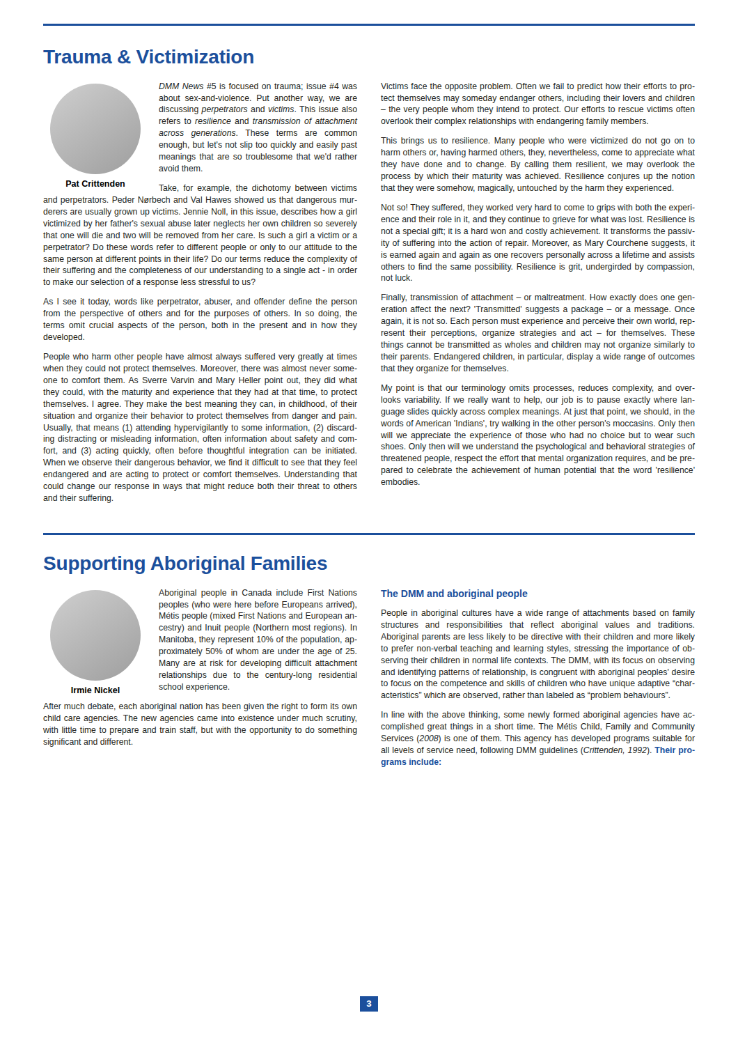Trauma & Victimization
Pat Crittenden
DMM News #5 is focused on trauma; issue #4 was about sex-and-violence. Put another way, we are discussing perpetrators and victims. This issue also refers to resilience and transmission of attachment across generations. These terms are common enough, but let's not slip too quickly and easily past meanings that are so troublesome that we'd rather avoid them.
Take, for example, the dichotomy between victims and perpetrators. Peder Nørbech and Val Hawes showed us that dangerous murderers are usually grown up victims. Jennie Noll, in this issue, describes how a girl victimized by her father's sexual abuse later neglects her own children so severely that one will die and two will be removed from her care. Is such a girl a victim or a perpetrator? Do these words refer to different people or only to our attitude to the same person at different points in their life? Do our terms reduce the complexity of their suffering and the completeness of our understanding to a single act - in order to make our selection of a response less stressful to us?
As I see it today, words like perpetrator, abuser, and offender define the person from the perspective of others and for the purposes of others. In so doing, the terms omit crucial aspects of the person, both in the present and in how they developed.
People who harm other people have almost always suffered very greatly at times when they could not protect themselves. Moreover, there was almost never someone to comfort them. As Sverre Varvin and Mary Heller point out, they did what they could, with the maturity and experience that they had at that time, to protect themselves. I agree. They make the best meaning they can, in childhood, of their situation and organize their behavior to protect themselves from danger and pain. Usually, that means (1) attending hypervigilantly to some information, (2) discarding distracting or misleading information, often information about safety and comfort, and (3) acting quickly, often before thoughtful integration can be initiated. When we observe their dangerous behavior, we find it difficult to see that they feel endangered and are acting to protect or comfort themselves. Understanding that could change our response in ways that might reduce both their threat to others and their suffering.
Victims face the opposite problem. Often we fail to predict how their efforts to protect themselves may someday endanger others, including their lovers and children – the very people whom they intend to protect. Our efforts to rescue victims often overlook their complex relationships with endangering family members.
This brings us to resilience. Many people who were victimized do not go on to harm others or, having harmed others, they, nevertheless, come to appreciate what they have done and to change. By calling them resilient, we may overlook the process by which their maturity was achieved. Resilience conjures up the notion that they were somehow, magically, untouched by the harm they experienced.
Not so! They suffered, they worked very hard to come to grips with both the experience and their role in it, and they continue to grieve for what was lost. Resilience is not a special gift; it is a hard won and costly achievement. It transforms the passivity of suffering into the action of repair. Moreover, as Mary Courchene suggests, it is earned again and again as one recovers personally across a lifetime and assists others to find the same possibility. Resilience is grit, undergirded by compassion, not luck.
Finally, transmission of attachment – or maltreatment. How exactly does one generation affect the next? 'Transmitted' suggests a package – or a message. Once again, it is not so. Each person must experience and perceive their own world, represent their perceptions, organize strategies and act – for themselves. These things cannot be transmitted as wholes and children may not organize similarly to their parents. Endangered children, in particular, display a wide range of outcomes that they organize for themselves.
My point is that our terminology omits processes, reduces complexity, and overlooks variability. If we really want to help, our job is to pause exactly where language slides quickly across complex meanings. At just that point, we should, in the words of American 'Indians', try walking in the other person's moccasins. Only then will we appreciate the experience of those who had no choice but to wear such shoes. Only then will we understand the psychological and behavioral strategies of threatened people, respect the effort that mental organization requires, and be prepared to celebrate the achievement of human potential that the word 'resilience' embodies.
Supporting Aboriginal Families
Irmie Nickel
Aboriginal people in Canada include First Nations peoples (who were here before Europeans arrived), Métis people (mixed First Nations and European ancestry) and Inuit people (Northern most regions). In Manitoba, they represent 10% of the population, approximately 50% of whom are under the age of 25. Many are at risk for developing difficult attachment relationships due to the century-long residential school experience.
After much debate, each aboriginal nation has been given the right to form its own child care agencies. The new agencies came into existence under much scrutiny, with little time to prepare and train staff, but with the opportunity to do something significant and different.
The DMM and aboriginal people
People in aboriginal cultures have a wide range of attachments based on family structures and responsibilities that reflect aboriginal values and traditions. Aboriginal parents are less likely to be directive with their children and more likely to prefer non-verbal teaching and learning styles, stressing the importance of observing their children in normal life contexts. The DMM, with its focus on observing and identifying patterns of relationship, is congruent with aboriginal peoples' desire to focus on the competence and skills of children who have unique adaptive “characteristics” which are observed, rather than labeled as “problem behaviours”.
In line with the above thinking, some newly formed aboriginal agencies have accomplished great things in a short time. The Métis Child, Family and Community Services (2008) is one of them. This agency has developed programs suitable for all levels of service need, following DMM guidelines (Crittenden, 1992). Their programs include:
3